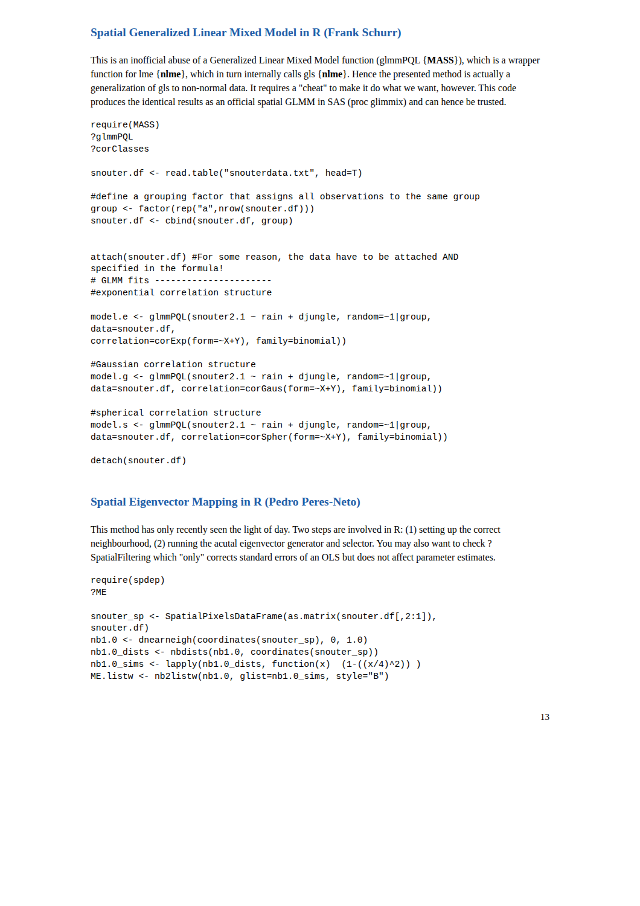Spatial Generalized Linear Mixed Model in R (Frank Schurr)
This is an inofficial abuse of a Generalized Linear Mixed Model function (glmmPQL {MASS}), which is a wrapper function for lme {nlme}, which in turn internally calls gls {nlme}. Hence the presented method is actually a generalization of gls to non-normal data. It requires a "cheat" to make it do what we want, however. This code produces the identical results as an official spatial GLMM in SAS (proc glimmix) and can hence be trusted.
require(MASS)
?glmmPQL
?corClasses

snouter.df <- read.table("snouterdata.txt", head=T)

#define a grouping factor that assigns all observations to the same group
group <- factor(rep("a",nrow(snouter.df)))
snouter.df <- cbind(snouter.df, group)


attach(snouter.df) #For some reason, the data have to be attached AND
specified in the formula!
# GLMM fits ----------------------
#exponential correlation structure

model.e <- glmmPQL(snouter2.1 ~ rain + djungle, random=~1|group,
data=snouter.df,
correlation=corExp(form=~X+Y), family=binomial))

#Gaussian correlation structure
model.g <- glmmPQL(snouter2.1 ~ rain + djungle, random=~1|group,
data=snouter.df, correlation=corGaus(form=~X+Y), family=binomial))

#spherical correlation structure
model.s <- glmmPQL(snouter2.1 ~ rain + djungle, random=~1|group,
data=snouter.df, correlation=corSpher(form=~X+Y), family=binomial))

detach(snouter.df)
Spatial Eigenvector Mapping in R (Pedro Peres-Neto)
This method has only recently seen the light of day. Two steps are involved in R: (1) setting up the correct neighbourhood, (2) running the acutal eigenvector generator and selector. You may also want to check ?SpatialFiltering which "only" corrects standard errors of an OLS but does not affect parameter estimates.
require(spdep)
?ME

snouter_sp <- SpatialPixelsDataFrame(as.matrix(snouter.df[,2:1]),
snouter.df)
nb1.0 <- dnearneigh(coordinates(snouter_sp), 0, 1.0)
nb1.0_dists <- nbdists(nb1.0, coordinates(snouter_sp))
nb1.0_sims <- lapply(nb1.0_dists, function(x)  (1-((x/4)^2)) )
ME.listw <- nb2listw(nb1.0, glist=nb1.0_sims, style="B")
13